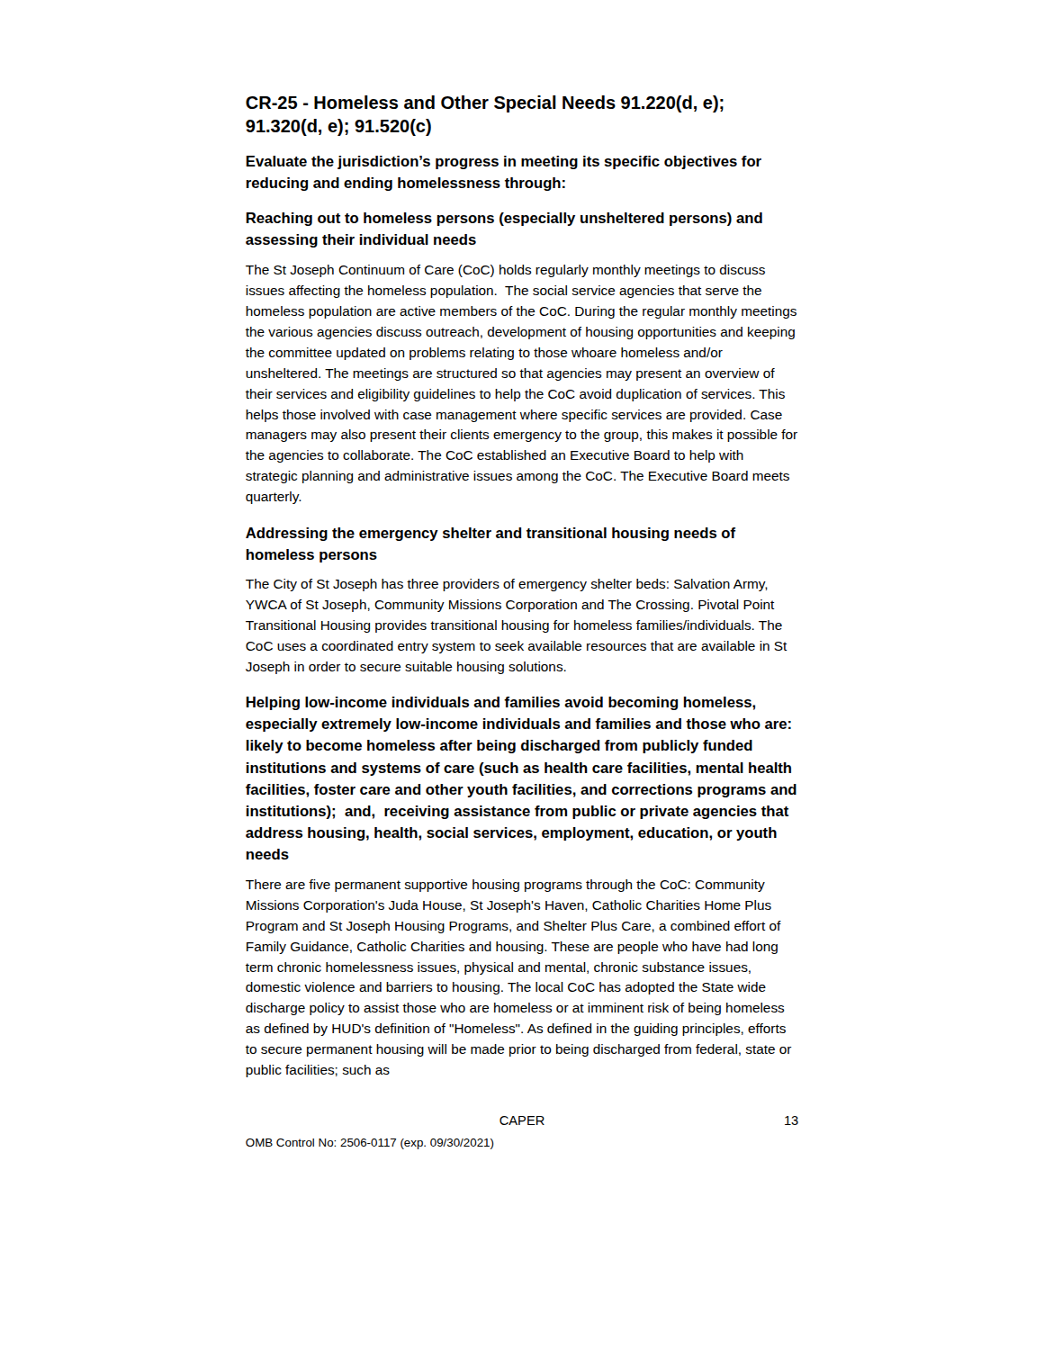CR-25 - Homeless and Other Special Needs 91.220(d, e); 91.320(d, e); 91.520(c)
Evaluate the jurisdiction’s progress in meeting its specific objectives for reducing and ending homelessness through:
Reaching out to homeless persons (especially unsheltered persons) and assessing their individual needs
The St Joseph Continuum of Care (CoC) holds regularly monthly meetings to discuss issues affecting the homeless population. The social service agencies that serve the homeless population are active members of the CoC. During the regular monthly meetings the various agencies discuss outreach, development of housing opportunities and keeping the committee updated on problems relating to those whoare homeless and/or unsheltered. The meetings are structured so that agencies may present an overview of their services and eligibility guidelines to help the CoC avoid duplication of services. This helps those involved with case management where specific services are provided. Case managers may also present their clients emergency to the group, this makes it possible for the agencies to collaborate. The CoC established an Executive Board to help with strategic planning and administrative issues among the CoC. The Executive Board meets quarterly.
Addressing the emergency shelter and transitional housing needs of homeless persons
The City of St Joseph has three providers of emergency shelter beds: Salvation Army, YWCA of St Joseph, Community Missions Corporation and The Crossing. Pivotal Point Transitional Housing provides transitional housing for homeless families/individuals. The CoC uses a coordinated entry system to seek available resources that are available in St Joseph in order to secure suitable housing solutions.
Helping low-income individuals and families avoid becoming homeless, especially extremely low-income individuals and families and those who are: likely to become homeless after being discharged from publicly funded institutions and systems of care (such as health care facilities, mental health facilities, foster care and other youth facilities, and corrections programs and institutions); and, receiving assistance from public or private agencies that address housing, health, social services, employment, education, or youth needs
There are five permanent supportive housing programs through the CoC: Community Missions Corporation's Juda House, St Joseph's Haven, Catholic Charities Home Plus Program and St Joseph Housing Programs, and Shelter Plus Care, a combined effort of Family Guidance, Catholic Charities and housing. These are people who have had long term chronic homelessness issues, physical and mental, chronic substance issues, domestic violence and barriers to housing. The local CoC has adopted the State wide discharge policy to assist those who are homeless or at imminent risk of being homeless as defined by HUD's definition of "Homeless". As defined in the guiding principles, efforts to secure permanent housing will be made prior to being discharged from federal, state or public facilities; such as
CAPER 13 OMB Control No: 2506-0117 (exp. 09/30/2021)